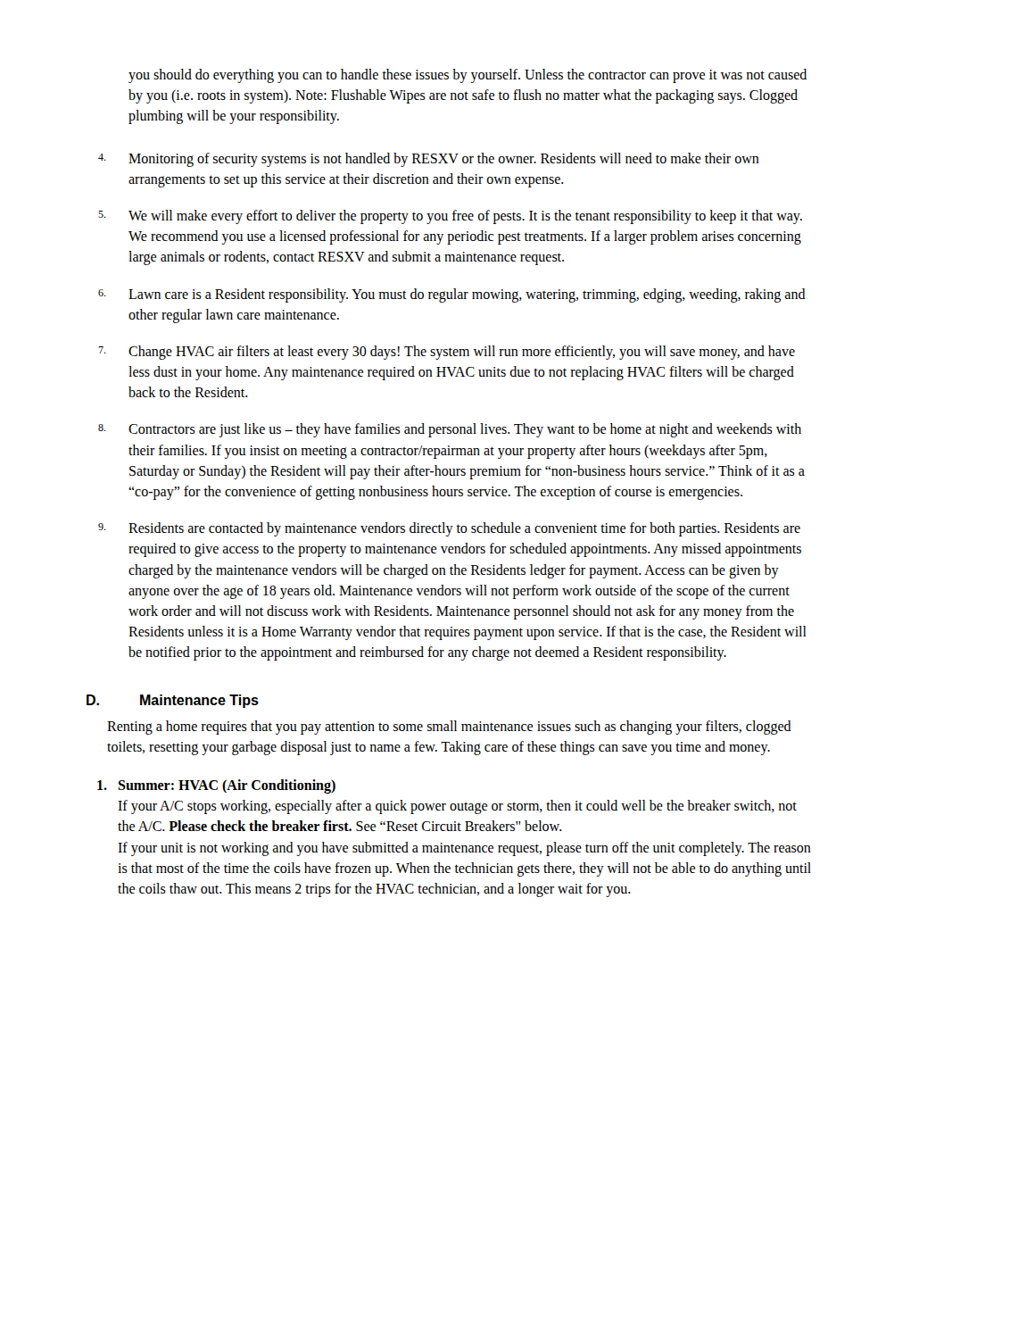you should do everything you can to handle these issues by yourself. Unless the contractor can prove it was not caused by you (i.e. roots in system). Note: Flushable Wipes are not safe to flush no matter what the packaging says. Clogged plumbing will be your responsibility.
Monitoring of security systems is not handled by RESXV or the owner. Residents will need to make their own arrangements to set up this service at their discretion and their own expense.
We will make every effort to deliver the property to you free of pests. It is the tenant responsibility to keep it that way. We recommend you use a licensed professional for any periodic pest treatments. If a larger problem arises concerning large animals or rodents, contact RESXV and submit a maintenance request.
Lawn care is a Resident responsibility. You must do regular mowing, watering, trimming, edging, weeding, raking and other regular lawn care maintenance.
Change HVAC air filters at least every 30 days! The system will run more efficiently, you will save money, and have less dust in your home. Any maintenance required on HVAC units due to not replacing HVAC filters will be charged back to the Resident.
Contractors are just like us – they have families and personal lives. They want to be home at night and weekends with their families. If you insist on meeting a contractor/repairman at your property after hours (weekdays after 5pm, Saturday or Sunday) the Resident will pay their after-hours premium for “non-business hours service.” Think of it as a “co-pay” for the convenience of getting nonbusiness hours service. The exception of course is emergencies.
Residents are contacted by maintenance vendors directly to schedule a convenient time for both parties. Residents are required to give access to the property to maintenance vendors for scheduled appointments. Any missed appointments charged by the maintenance vendors will be charged on the Residents ledger for payment. Access can be given by anyone over the age of 18 years old. Maintenance vendors will not perform work outside of the scope of the current work order and will not discuss work with Residents. Maintenance personnel should not ask for any money from the Residents unless it is a Home Warranty vendor that requires payment upon service. If that is the case, the Resident will be notified prior to the appointment and reimbursed for any charge not deemed a Resident responsibility.
D. Maintenance Tips
Renting a home requires that you pay attention to some small maintenance issues such as changing your filters, clogged toilets, resetting your garbage disposal just to name a few. Taking care of these things can save you time and money.
Summer: HVAC (Air Conditioning)
If your A/C stops working, especially after a quick power outage or storm, then it could well be the breaker switch, not the A/C. Please check the breaker first. See “Reset Circuit Breakers" below.
If your unit is not working and you have submitted a maintenance request, please turn off the unit completely. The reason is that most of the time the coils have frozen up. When the technician gets there, they will not be able to do anything until the coils thaw out. This means 2 trips for the HVAC technician, and a longer wait for you.